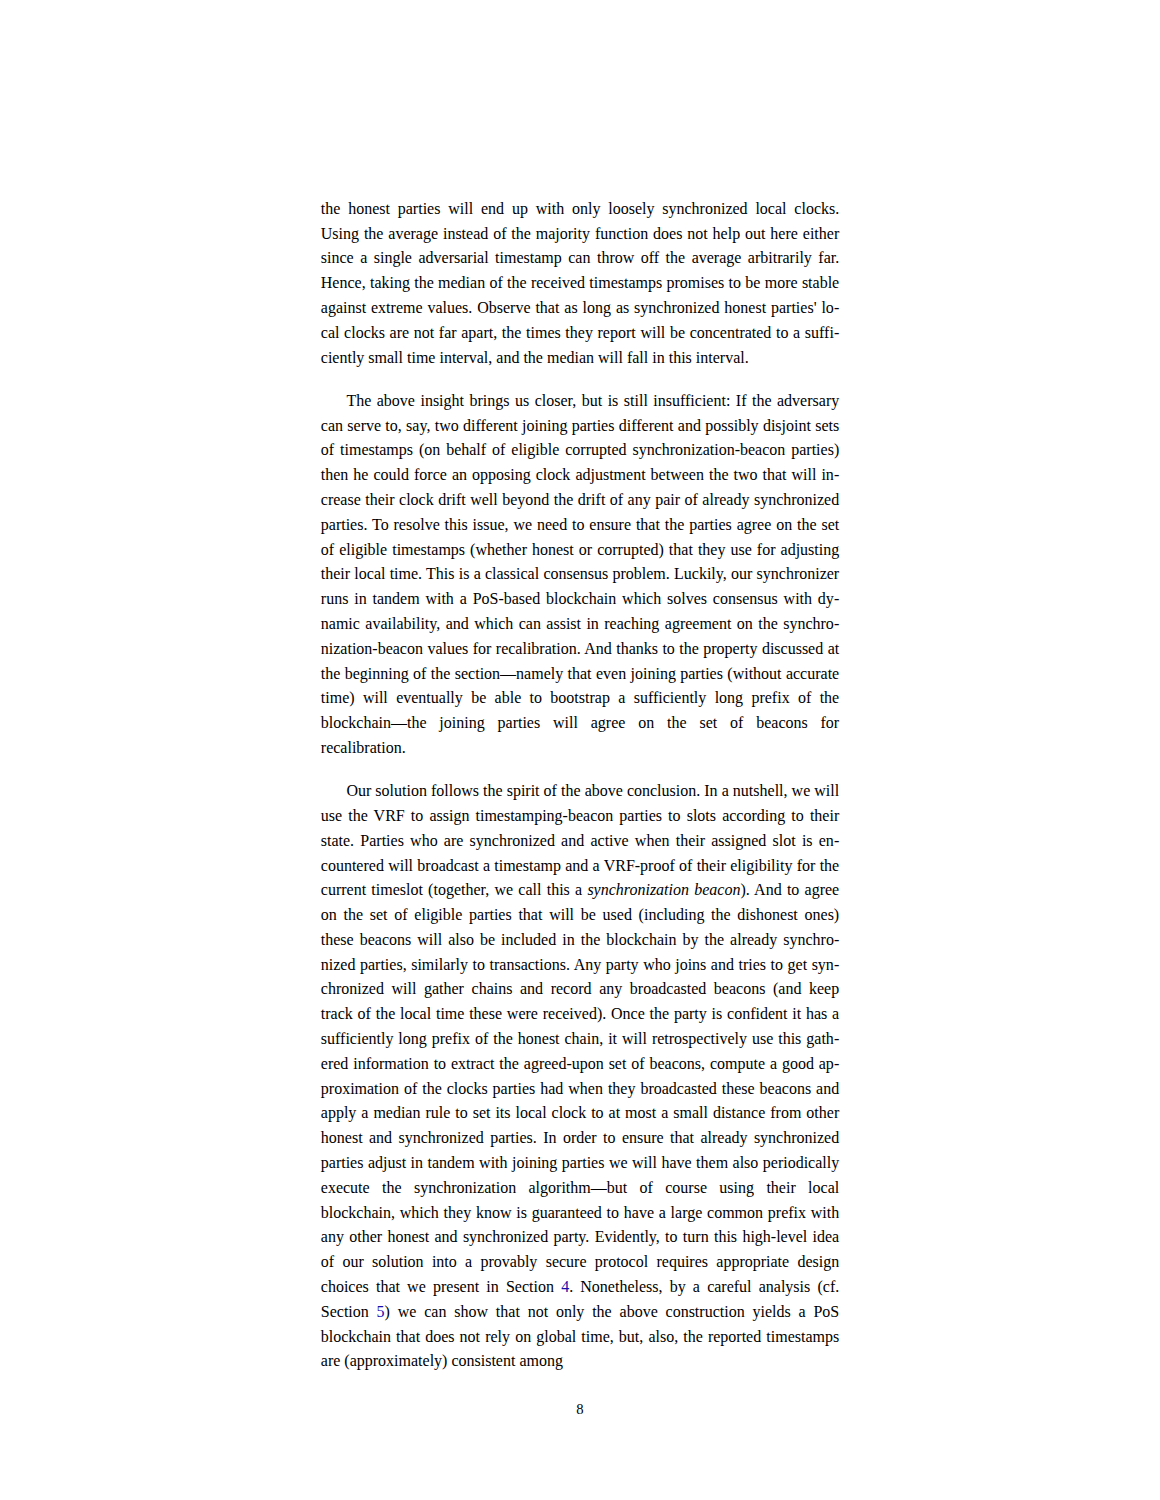the honest parties will end up with only loosely synchronized local clocks. Using the average instead of the majority function does not help out here either since a single adversarial timestamp can throw off the average arbitrarily far. Hence, taking the median of the received timestamps promises to be more stable against extreme values. Observe that as long as synchronized honest parties' local clocks are not far apart, the times they report will be concentrated to a sufficiently small time interval, and the median will fall in this interval.
The above insight brings us closer, but is still insufficient: If the adversary can serve to, say, two different joining parties different and possibly disjoint sets of timestamps (on behalf of eligible corrupted synchronization-beacon parties) then he could force an opposing clock adjustment between the two that will increase their clock drift well beyond the drift of any pair of already synchronized parties. To resolve this issue, we need to ensure that the parties agree on the set of eligible timestamps (whether honest or corrupted) that they use for adjusting their local time. This is a classical consensus problem. Luckily, our synchronizer runs in tandem with a PoS-based blockchain which solves consensus with dynamic availability, and which can assist in reaching agreement on the synchronization-beacon values for recalibration. And thanks to the property discussed at the beginning of the section—namely that even joining parties (without accurate time) will eventually be able to bootstrap a sufficiently long prefix of the blockchain—the joining parties will agree on the set of beacons for recalibration.
Our solution follows the spirit of the above conclusion. In a nutshell, we will use the VRF to assign timestamping-beacon parties to slots according to their state. Parties who are synchronized and active when their assigned slot is encountered will broadcast a timestamp and a VRF-proof of their eligibility for the current timeslot (together, we call this a synchronization beacon). And to agree on the set of eligible parties that will be used (including the dishonest ones) these beacons will also be included in the blockchain by the already synchronized parties, similarly to transactions. Any party who joins and tries to get synchronized will gather chains and record any broadcasted beacons (and keep track of the local time these were received). Once the party is confident it has a sufficiently long prefix of the honest chain, it will retrospectively use this gathered information to extract the agreed-upon set of beacons, compute a good approximation of the clocks parties had when they broadcasted these beacons and apply a median rule to set its local clock to at most a small distance from other honest and synchronized parties. In order to ensure that already synchronized parties adjust in tandem with joining parties we will have them also periodically execute the synchronization algorithm—but of course using their local blockchain, which they know is guaranteed to have a large common prefix with any other honest and synchronized party. Evidently, to turn this high-level idea of our solution into a provably secure protocol requires appropriate design choices that we present in Section 4. Nonetheless, by a careful analysis (cf. Section 5) we can show that not only the above construction yields a PoS blockchain that does not rely on global time, but, also, the reported timestamps are (approximately) consistent among
8